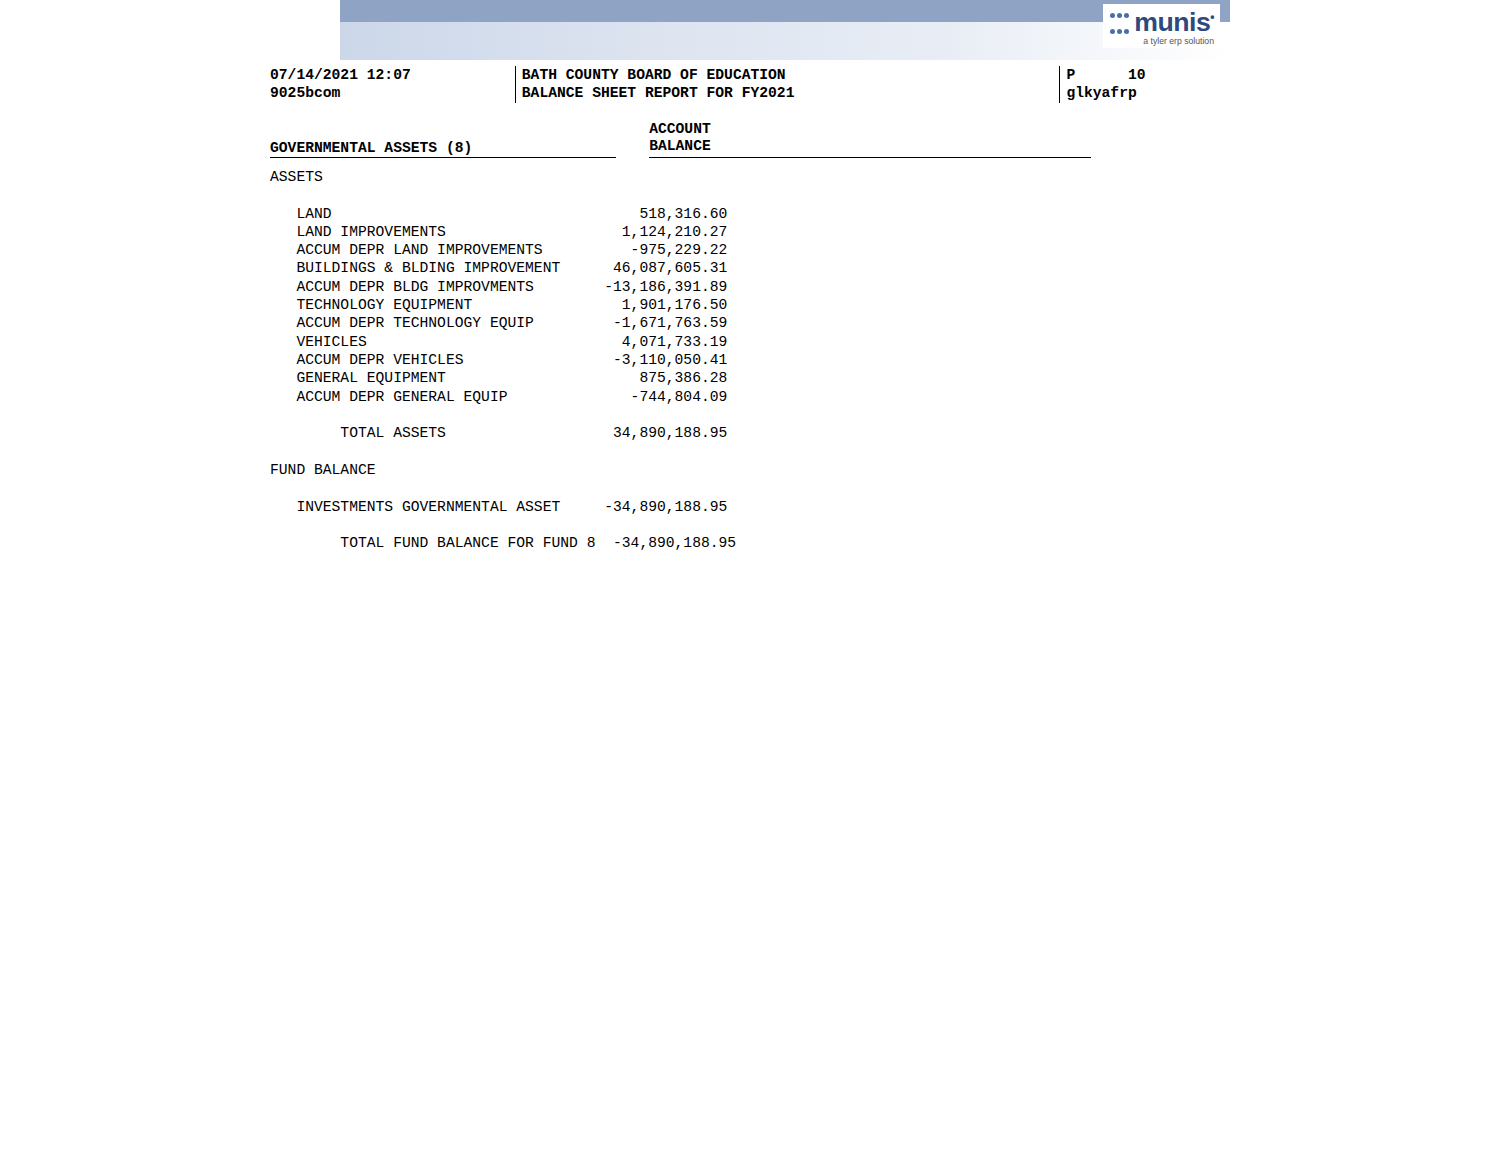munis•
a tyler erp solution
07/14/2021 12:07 9025bcom
BATH COUNTY BOARD OF EDUCATION BALANCE SHEET REPORT FOR FY2021
P 10 glkyafrp
GOVERNMENTAL ASSETS (8)
ACCOUNTBALANCE
ASSETS

   LAND                                   518,316.60
   LAND IMPROVEMENTS                    1,124,210.27
   ACCUM DEPR LAND IMPROVEMENTS          -975,229.22
   BUILDINGS & BLDING IMPROVEMENT      46,087,605.31
   ACCUM DEPR BLDG IMPROVMENTS        -13,186,391.89
   TECHNOLOGY EQUIPMENT                 1,901,176.50
   ACCUM DEPR TECHNOLOGY EQUIP         -1,671,763.59
   VEHICLES                             4,071,733.19
   ACCUM DEPR VEHICLES                 -3,110,050.41
   GENERAL EQUIPMENT                      875,386.28
   ACCUM DEPR GENERAL EQUIP              -744,804.09

        TOTAL ASSETS                   34,890,188.95

FUND BALANCE

   INVESTMENTS GOVERNMENTAL ASSET     -34,890,188.95

        TOTAL FUND BALANCE FOR FUND 8  -34,890,188.95